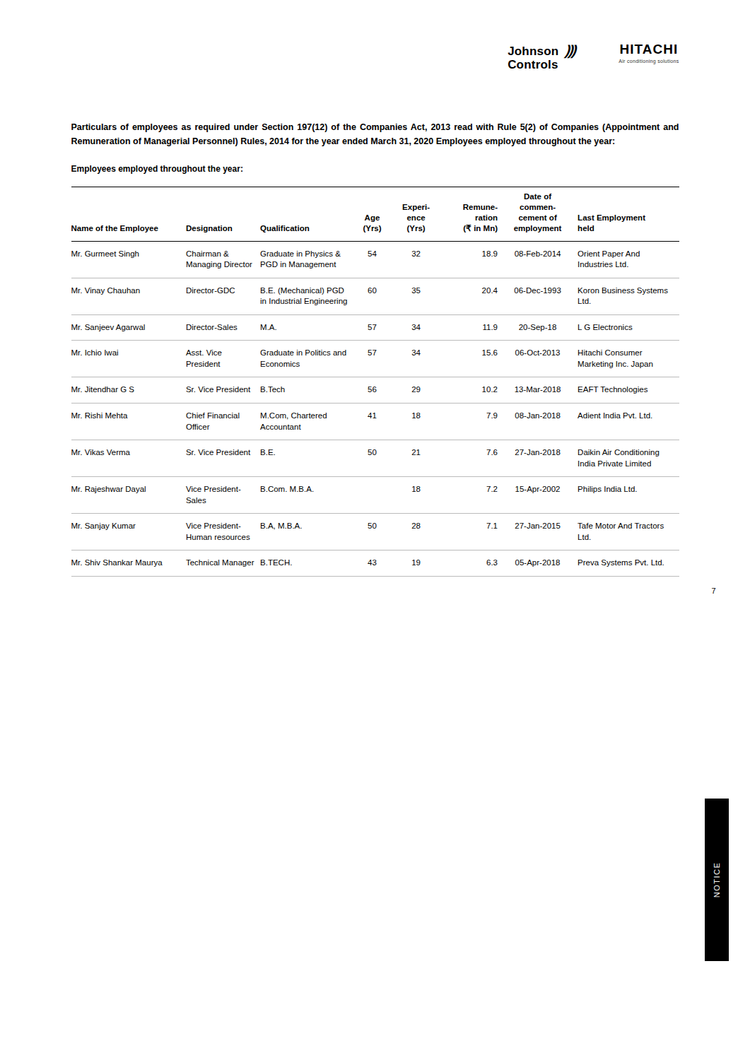Johnson )))
Controls
HITACHI
Air conditioning solutions
Particulars of employees as required under Section 197(12) of the Companies Act, 2013 read with Rule 5(2) of Companies (Appointment and Remuneration of Managerial Personnel) Rules, 2014 for the year ended March 31, 2020 Employees employed throughout the year:
Employees employed throughout the year:
| Name of the Employee | Designation | Qualification | Age (Yrs) | Experi- ence (Yrs) | Remune- ration (₹ in Mn) | Date of commen- cement of employment | Last Employment held |
| --- | --- | --- | --- | --- | --- | --- | --- |
| Mr. Gurmeet Singh | Chairman & Managing Director | Graduate in Physics & PGD in Management | 54 | 32 | 18.9 | 08-Feb-2014 | Orient Paper And Industries Ltd. |
| Mr. Vinay Chauhan | Director-GDC | B.E. (Mechanical) PGD in Industrial Engineering | 60 | 35 | 20.4 | 06-Dec-1993 | Koron Business Systems Ltd. |
| Mr. Sanjeev Agarwal | Director-Sales | M.A. | 57 | 34 | 11.9 | 20-Sep-18 | L G Electronics |
| Mr. Ichio Iwai | Asst. Vice President | Graduate in Politics and Economics | 57 | 34 | 15.6 | 06-Oct-2013 | Hitachi Consumer Marketing Inc. Japan |
| Mr. Jitendhar G S | Sr. Vice President | B.Tech | 56 | 29 | 10.2 | 13-Mar-2018 | EAFT Technologies |
| Mr. Rishi Mehta | Chief Financial Officer | M.Com, Chartered Accountant | 41 | 18 | 7.9 | 08-Jan-2018 | Adient India Pvt. Ltd. |
| Mr. Vikas Verma | Sr. Vice President | B.E. | 50 | 21 | 7.6 | 27-Jan-2018 | Daikin Air Conditioning India Private Limited |
| Mr. Rajeshwar Dayal | Vice President-Sales | B.Com. M.B.A. | | 18 | 7.2 | 15-Apr-2002 | Philips India Ltd. |
| Mr. Sanjay Kumar | Vice President-Human resources | B.A, M.B.A. | 50 | 28 | 7.1 | 27-Jan-2015 | Tafe Motor And Tractors Ltd. |
| Mr. Shiv Shankar Maurya | Technical Manager | B.TECH. | 43 | 19 | 6.3 | 05-Apr-2018 | Preva Systems Pvt. Ltd. |
7
NOTICE